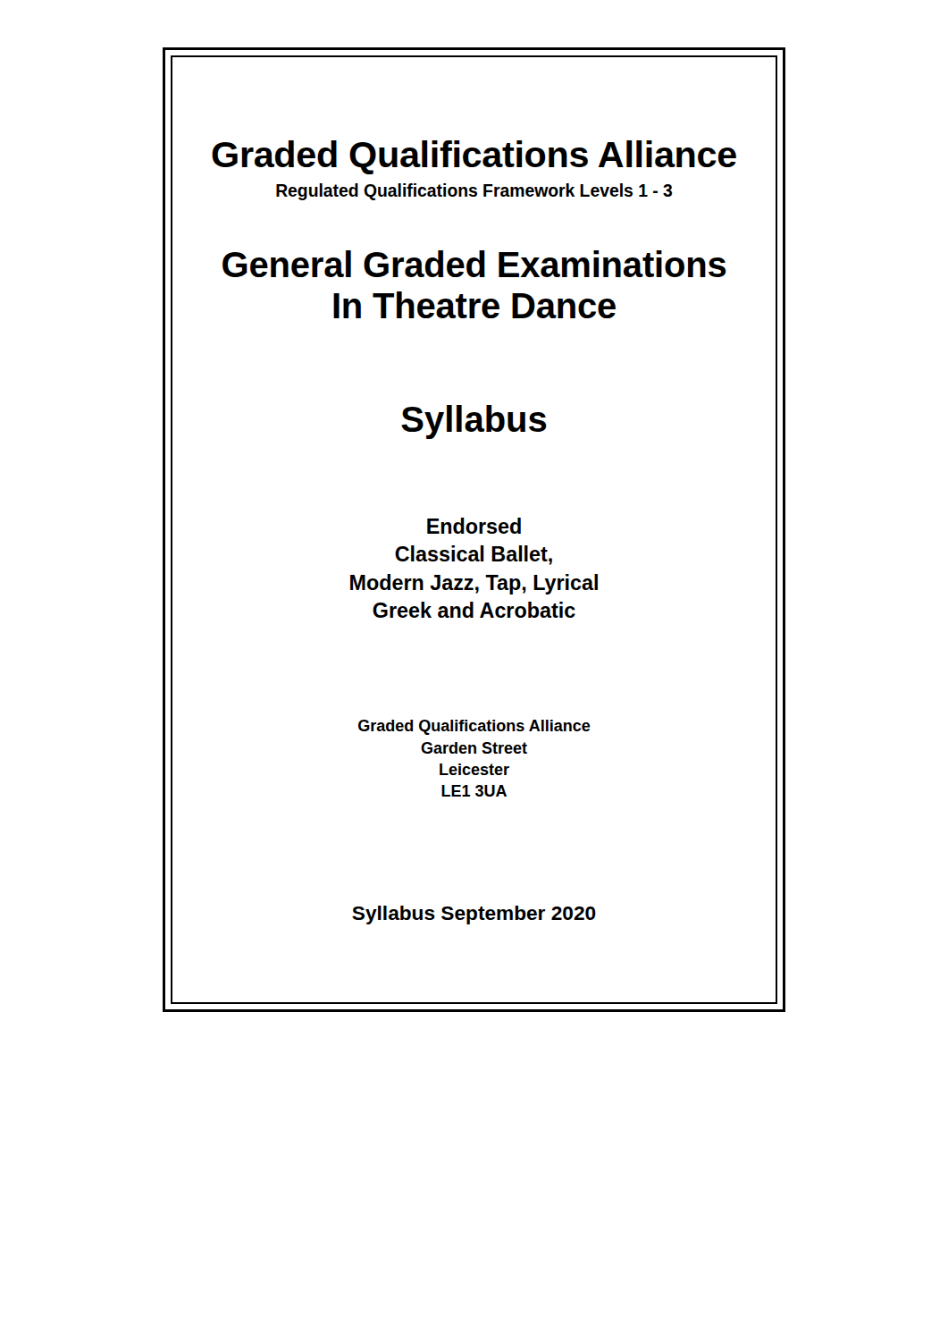Graded Qualifications Alliance
Regulated Qualifications Framework Levels 1 - 3
General Graded Examinations
In Theatre Dance
Syllabus
Endorsed
Classical Ballet,
Modern Jazz, Tap, Lyrical
Greek and Acrobatic
Graded Qualifications Alliance
Garden Street
Leicester
LE1 3UA
Syllabus September 2020